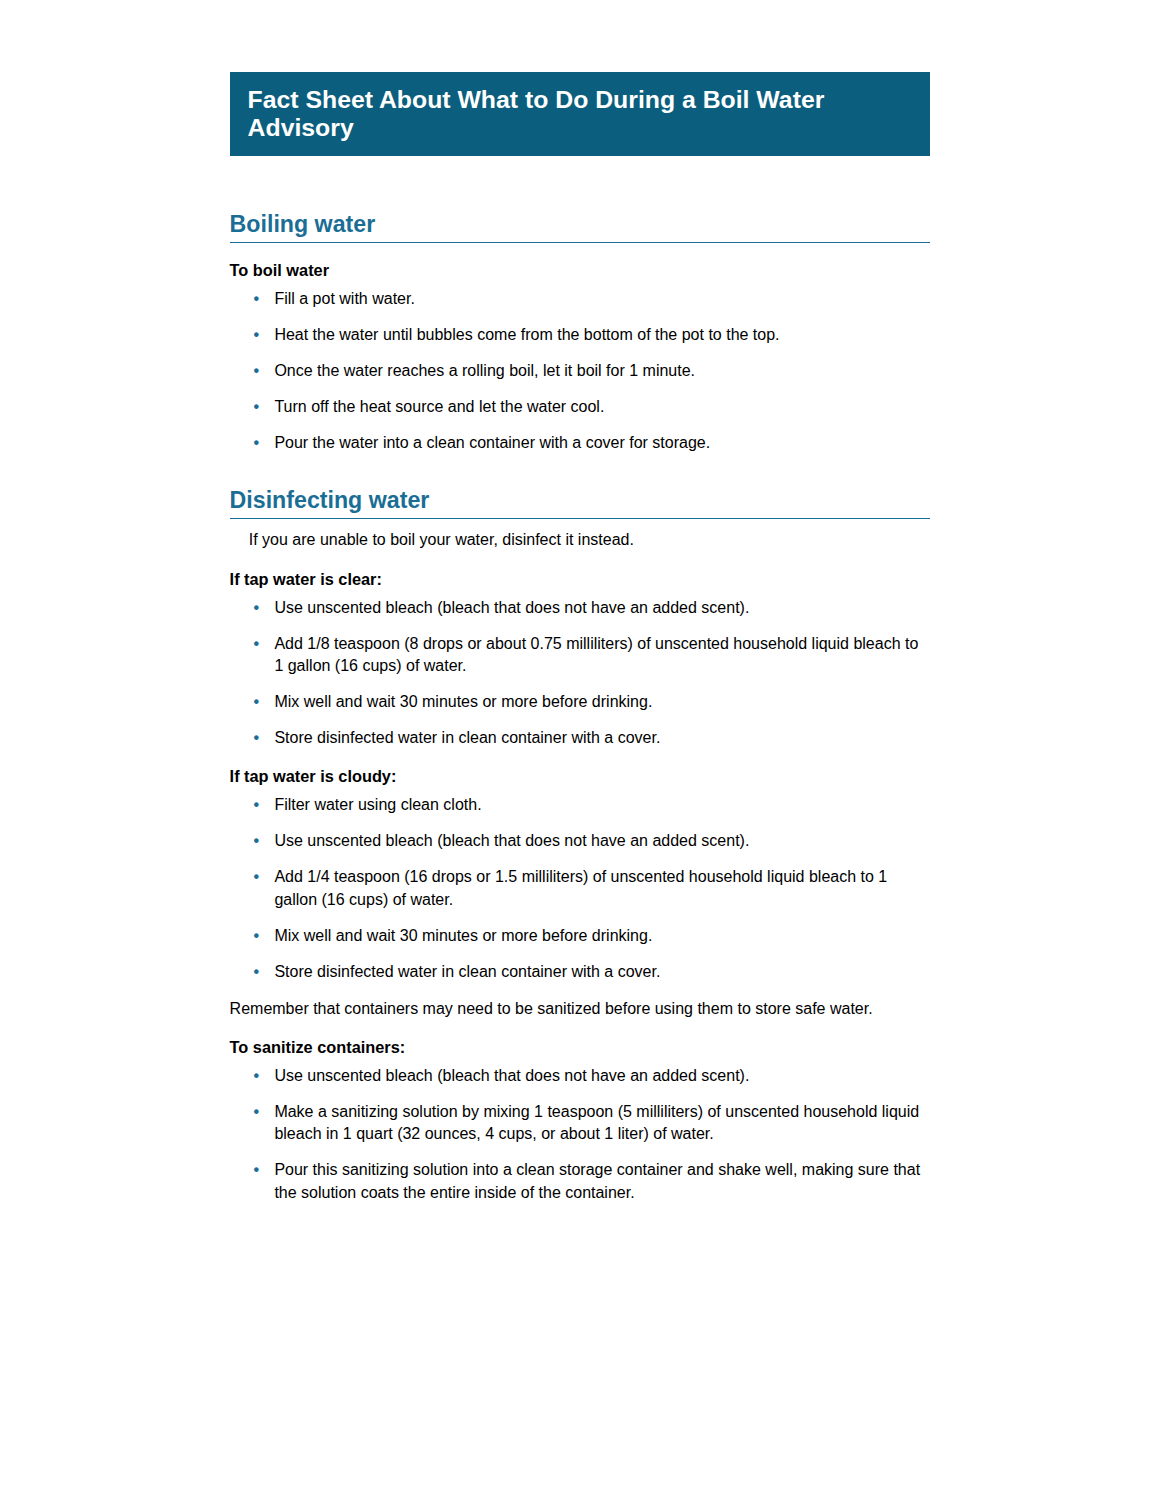Fact Sheet About What to Do During a Boil Water Advisory
Boiling water
To boil water
Fill a pot with water.
Heat the water until bubbles come from the bottom of the pot to the top.
Once the water reaches a rolling boil, let it boil for 1 minute.
Turn off the heat source and let the water cool.
Pour the water into a clean container with a cover for storage.
Disinfecting water
If you are unable to boil your water, disinfect it instead.
If tap water is clear:
Use unscented bleach (bleach that does not have an added scent).
Add 1/8 teaspoon (8 drops or about 0.75 milliliters) of unscented household liquid bleach to 1 gallon (16 cups) of water.
Mix well and wait 30 minutes or more before drinking.
Store disinfected water in clean container with a cover.
If tap water is cloudy:
Filter water using clean cloth.
Use unscented bleach (bleach that does not have an added scent).
Add 1/4 teaspoon (16 drops or 1.5 milliliters) of unscented household liquid bleach to 1 gallon (16 cups) of water.
Mix well and wait 30 minutes or more before drinking.
Store disinfected water in clean container with a cover.
Remember that containers may need to be sanitized before using them to store safe water.
To sanitize containers:
Use unscented bleach (bleach that does not have an added scent).
Make a sanitizing solution by mixing 1 teaspoon (5 milliliters) of unscented household liquid bleach in 1 quart (32 ounces, 4 cups, or about 1 liter) of water.
Pour this sanitizing solution into a clean storage container and shake well, making sure that the solution coats the entire inside of the container.